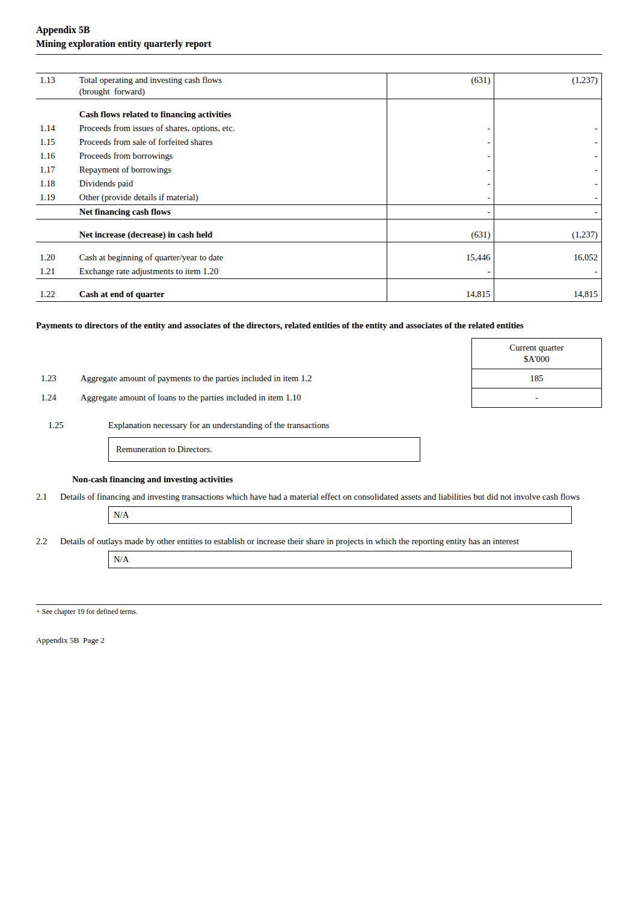Appendix 5B
Mining exploration entity quarterly report
| 1.13 | Total operating and investing cash flows (brought forward) | (631) | (1,237) |
| | Cash flows related to financing activities | | |
| 1.14 | Proceeds from issues of shares, options, etc. | - | - |
| 1.15 | Proceeds from sale of forfeited shares | - | - |
| 1.16 | Proceeds from borrowings | - | - |
| 1.17 | Repayment of borrowings | - | - |
| 1.18 | Dividends paid | - | - |
| 1.19 | Other (provide details if material) | - | - |
| | Net financing cash flows | - | - |
| | Net increase (decrease) in cash held | (631) | (1,237) |
| 1.20 | Cash at beginning of quarter/year to date | 15,446 | 16,052 |
| 1.21 | Exchange rate adjustments to item 1.20 | - | - |
| 1.22 | Cash at end of quarter | 14,815 | 14,815 |
Payments to directors of the entity and associates of the directors, related entities of the entity and associates of the related entities
| | | Current quarter $A'000 |
| 1.23 | Aggregate amount of payments to the parties included in item 1.2 | 185 |
| 1.24 | Aggregate amount of loans to the parties included in item 1.10 | - |
1.25
Explanation necessary for an understanding of the transactions
Remuneration to Directors.
Non-cash financing and investing activities
2.1
Details of financing and investing transactions which have had a material effect on consolidated assets and liabilities but did not involve cash flows
N/A
2.2
Details of outlays made by other entities to establish or increase their share in projects in which the reporting entity has an interest
N/A
+ See chapter 19 for defined terms.
Appendix 5B Page 2